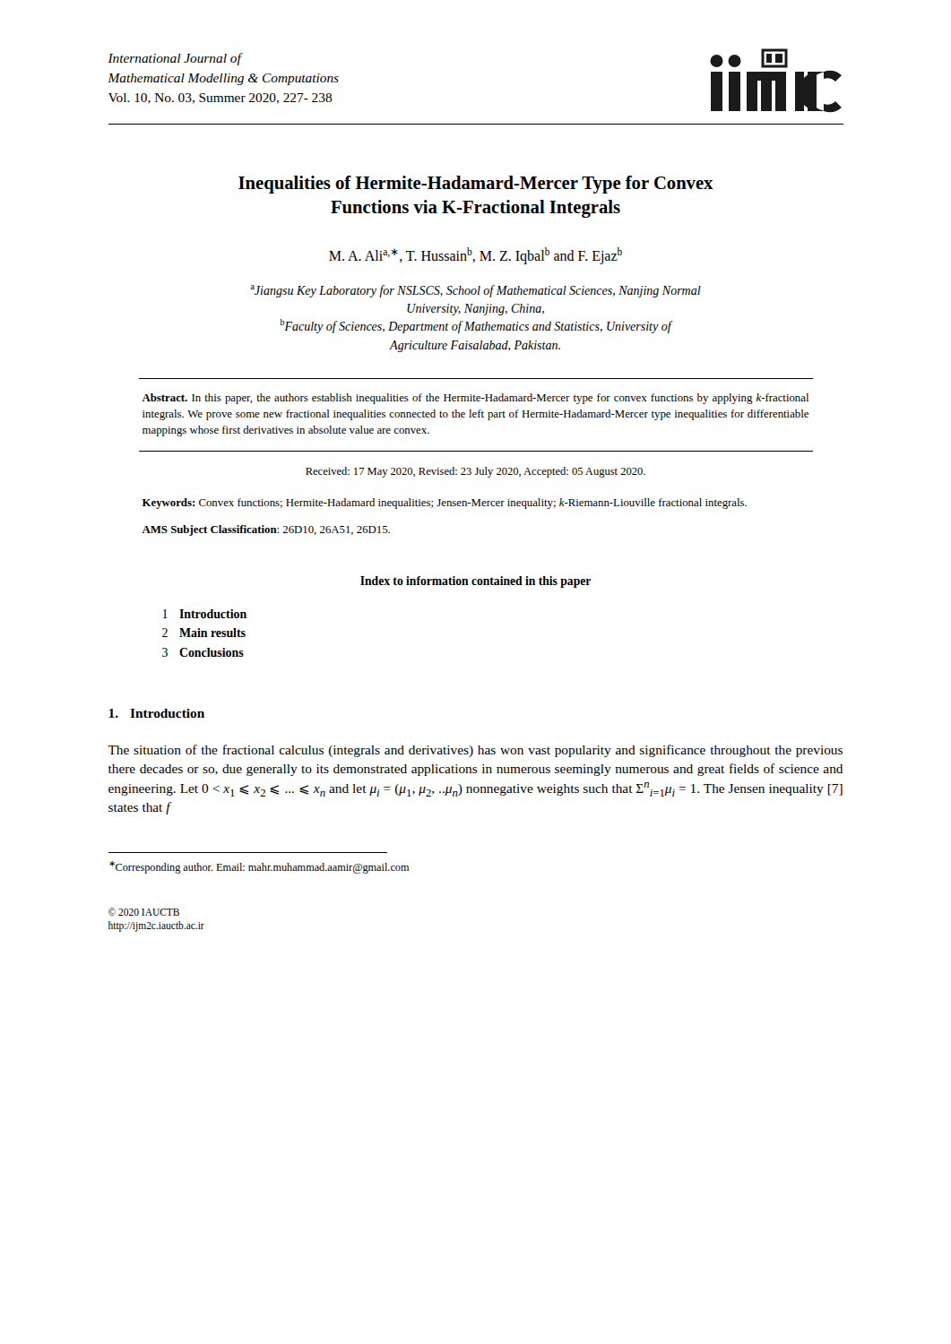International Journal of
Mathematical Modelling & Computations
Vol. 10, No. 03, Summer 2020, 227- 238
Inequalities of Hermite-Hadamard-Mercer Type for Convex
Functions via K-Fractional Integrals
M. A. Alia,∗, T. Hussainb, M. Z. Iqbalb and F. Ejazb
aJiangsu Key Laboratory for NSLSCS, School of Mathematical Sciences, Nanjing Normal
University, Nanjing, China,
bFaculty of Sciences, Department of Mathematics and Statistics, University of
Agriculture Faisalabad, Pakistan.
Abstract. In this paper, the authors establish inequalities of the Hermite-Hadamard-Mercer type for convex functions by applying k-fractional integrals. We prove some new fractional inequalities connected to the left part of Hermite-Hadamard-Mercer type inequalities for differentiable mappings whose first derivatives in absolute value are convex.
Received: 17 May 2020, Revised: 23 July 2020, Accepted: 05 August 2020.
Keywords: Convex functions; Hermite-Hadamard inequalities; Jensen-Mercer inequality; k-Riemann-Liouville fractional integrals.
AMS Subject Classification: 26D10, 26A51, 26D15.
Index to information contained in this paper
1 Introduction
2 Main results
3 Conclusions
1. Introduction
The situation of the fractional calculus (integrals and derivatives) has won vast popularity and significance throughout the previous there decades or so, due generally to its demonstrated applications in numerous seemingly numerous and great fields of science and engineering. Let 0 < x1 ⩽ x2 ⩽ ... ⩽ xn and let μi = (μ1, μ2, ..μn) nonnegative weights such that Σni=1μi = 1. The Jensen inequality [7] states that f
∗Corresponding author. Email: mahr.muhammad.aamir@gmail.com
© 2020 IAUCTB
http://ijm2c.iauctb.ac.ir